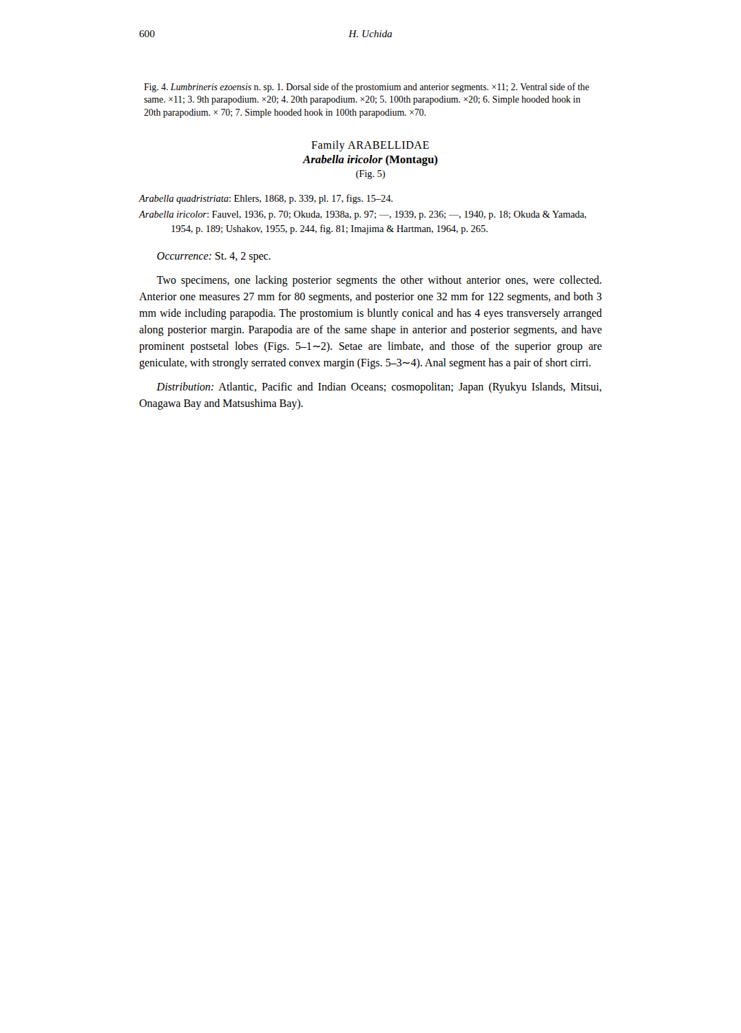600 H. Uchida
Fig. 4. Lumbrineris ezoensis n. sp. 1. Dorsal side of the prostomium and anterior segments. ×11; 2. Ventral side of the same. ×11; 3. 9th parapodium. ×20; 4. 20th parapodium. ×20; 5. 100th parapodium. ×20; 6. Simple hooded hook in 20th parapodium. × 70; 7. Simple hooded hook in 100th parapodium. ×70.
Family ARABELLIDAE
Arabella iricolor (Montagu)
(Fig. 5)
Arabella quadristriata: Ehlers, 1868, p. 339, pl. 17, figs. 15–24.
Arabella iricolor: Fauvel, 1936, p. 70; Okuda, 1938a, p. 97; —, 1939, p. 236; —, 1940, p. 18; Okuda & Yamada, 1954, p. 189; Ushakov, 1955, p. 244, fig. 81; Imajima & Hartman, 1964, p. 265.
Occurrence: St. 4, 2 spec.
Two specimens, one lacking posterior segments the other without anterior ones, were collected. Anterior one measures 27 mm for 80 segments, and posterior one 32 mm for 122 segments, and both 3 mm wide including parapodia. The prostomium is bluntly conical and has 4 eyes transversely arranged along posterior margin. Parapodia are of the same shape in anterior and posterior segments, and have prominent postsetal lobes (Figs. 5–1∼2). Setae are limbate, and those of the superior group are geniculate, with strongly serrated convex margin (Figs. 5–3∼4). Anal segment has a pair of short cirri.
Distribution: Atlantic, Pacific and Indian Oceans; cosmopolitan; Japan (Ryukyu Islands, Mitsui, Onagawa Bay and Matsushima Bay).